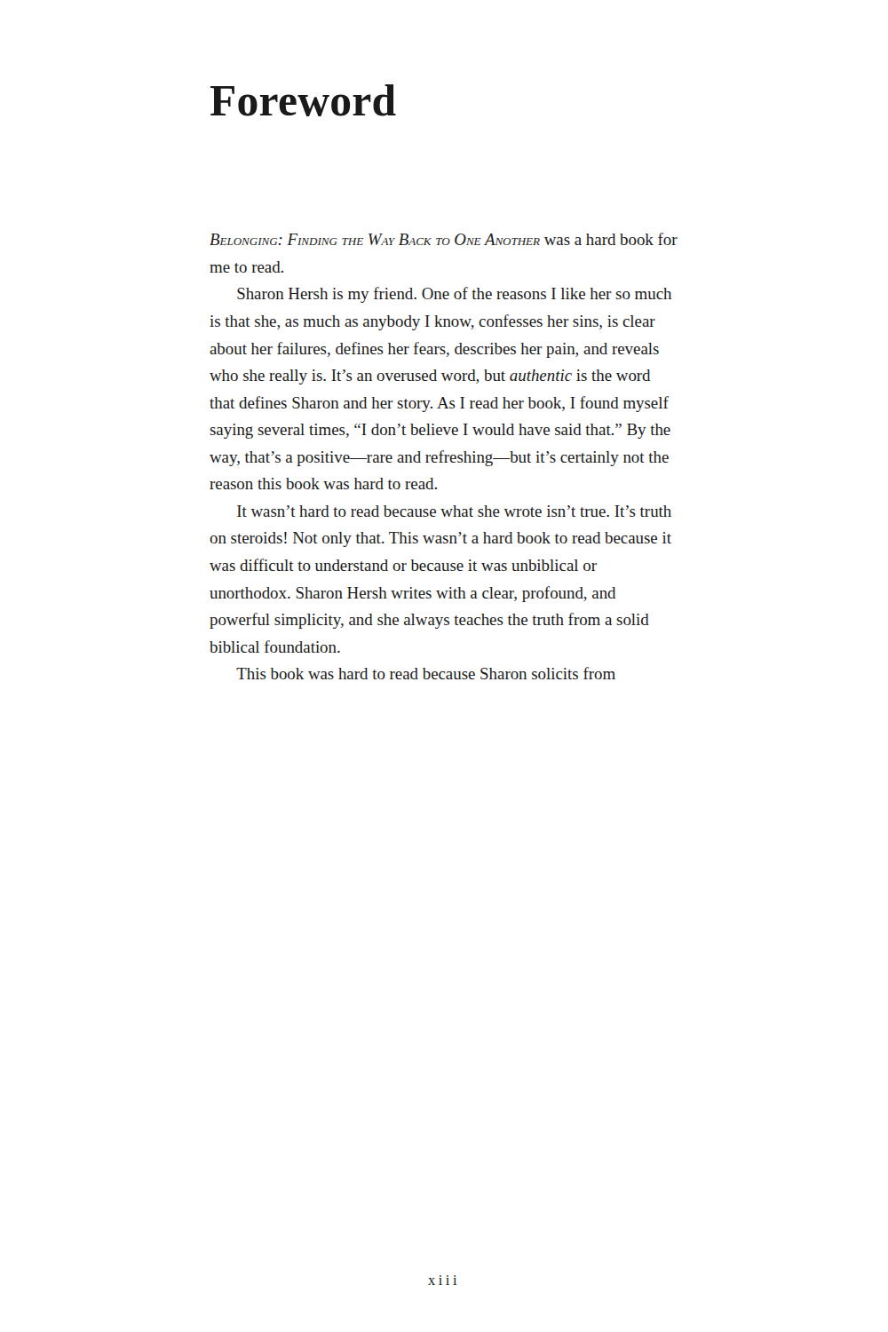Foreword
Belonging: Finding the Way Back to One Another was a hard book for me to read.
Sharon Hersh is my friend. One of the reasons I like her so much is that she, as much as anybody I know, confesses her sins, is clear about her failures, defines her fears, describes her pain, and reveals who she really is. It’s an overused word, but authentic is the word that defines Sharon and her story. As I read her book, I found myself saying several times, “I don’t believe I would have said that.” By the way, that’s a positive—rare and refreshing—but it’s certainly not the reason this book was hard to read.
It wasn’t hard to read because what she wrote isn’t true. It’s truth on steroids! Not only that. This wasn’t a hard book to read because it was difficult to understand or because it was unbiblical or unorthodox. Sharon Hersh writes with a clear, profound, and powerful simplicity, and she always teaches the truth from a solid biblical foundation.
This book was hard to read because Sharon solicits from
xiii